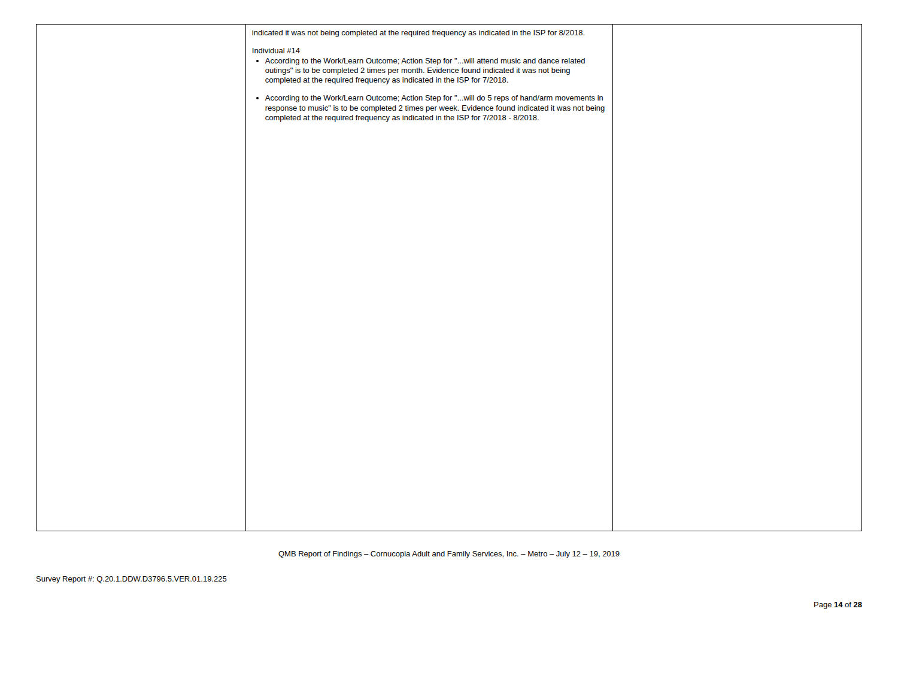| | indicated it was not being completed at the required frequency as indicated in the ISP for 8/2018. Individual #14 According to the Work/Learn Outcome; Action Step for "...will attend music and dance related outings" is to be completed 2 times per month. Evidence found indicated it was not being completed at the required frequency as indicated in the ISP for 7/2018. According to the Work/Learn Outcome; Action Step for "...will do 5 reps of hand/arm movements in response to music" is to be completed 2 times per week. Evidence found indicated it was not being completed at the required frequency as indicated in the ISP for 7/2018 - 8/2018. | |
QMB Report of Findings – Cornucopia Adult and Family Services, Inc. – Metro – July 12 – 19, 2019
Survey Report #: Q.20.1.DDW.D3796.5.VER.01.19.225
Page 14 of 28